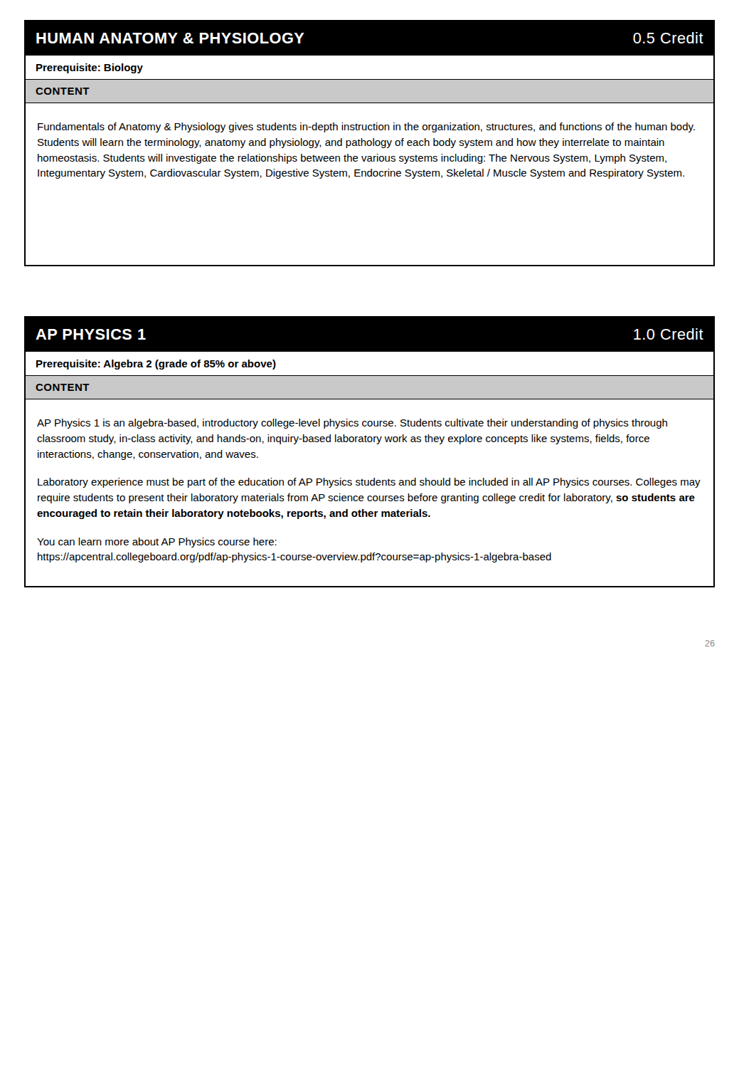HUMAN ANATOMY & PHYSIOLOGY 0.5 Credit
Prerequisite: Biology
CONTENT
Fundamentals of Anatomy & Physiology gives students in-depth instruction in the organization, structures, and functions of the human body. Students will learn the terminology, anatomy and physiology, and pathology of each body system and how they interrelate to maintain homeostasis. Students will investigate the relationships between the various systems including: The Nervous System, Lymph System, Integumentary System, Cardiovascular System, Digestive System, Endocrine System, Skeletal / Muscle System and Respiratory System.
AP PHYSICS 1 1.0 Credit
Prerequisite: Algebra 2 (grade of 85% or above)
CONTENT
AP Physics 1 is an algebra-based, introductory college-level physics course. Students cultivate their understanding of physics through classroom study, in-class activity, and hands-on, inquiry-based laboratory work as they explore concepts like systems, fields, force interactions, change, conservation, and waves.
Laboratory experience must be part of the education of AP Physics students and should be included in all AP Physics courses. Colleges may require students to present their laboratory materials from AP science courses before granting college credit for laboratory, so students are encouraged to retain their laboratory notebooks, reports, and other materials.
You can learn more about AP Physics course here:
https://apcentral.collegeboard.org/pdf/ap-physics-1-course-overview.pdf?course=ap-physics-1-algebra-based
26